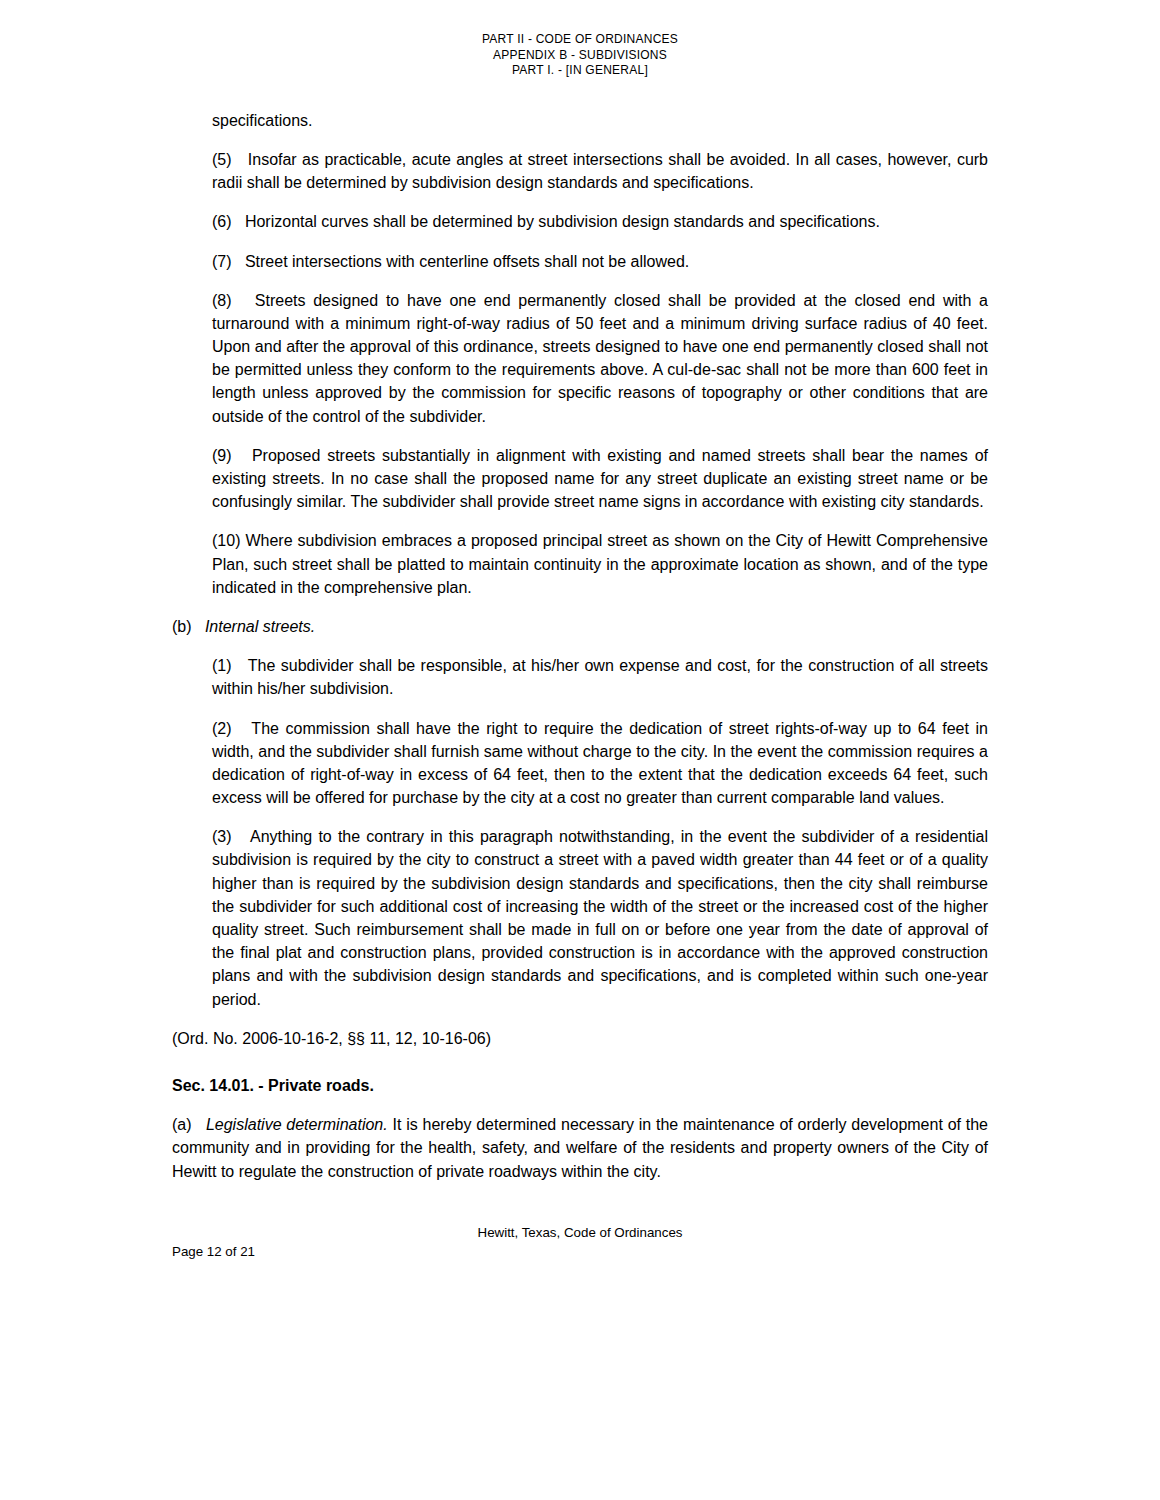PART II - CODE OF ORDINANCES
APPENDIX B - SUBDIVISIONS
PART I. - [IN GENERAL]
specifications.
(5) Insofar as practicable, acute angles at street intersections shall be avoided. In all cases, however, curb radii shall be determined by subdivision design standards and specifications.
(6) Horizontal curves shall be determined by subdivision design standards and specifications.
(7) Street intersections with centerline offsets shall not be allowed.
(8) Streets designed to have one end permanently closed shall be provided at the closed end with a turnaround with a minimum right-of-way radius of 50 feet and a minimum driving surface radius of 40 feet. Upon and after the approval of this ordinance, streets designed to have one end permanently closed shall not be permitted unless they conform to the requirements above. A cul-de-sac shall not be more than 600 feet in length unless approved by the commission for specific reasons of topography or other conditions that are outside of the control of the subdivider.
(9) Proposed streets substantially in alignment with existing and named streets shall bear the names of existing streets. In no case shall the proposed name for any street duplicate an existing street name or be confusingly similar. The subdivider shall provide street name signs in accordance with existing city standards.
(10) Where subdivision embraces a proposed principal street as shown on the City of Hewitt Comprehensive Plan, such street shall be platted to maintain continuity in the approximate location as shown, and of the type indicated in the comprehensive plan.
(b) Internal streets.
(1) The subdivider shall be responsible, at his/her own expense and cost, for the construction of all streets within his/her subdivision.
(2) The commission shall have the right to require the dedication of street rights-of-way up to 64 feet in width, and the subdivider shall furnish same without charge to the city. In the event the commission requires a dedication of right-of-way in excess of 64 feet, then to the extent that the dedication exceeds 64 feet, such excess will be offered for purchase by the city at a cost no greater than current comparable land values.
(3) Anything to the contrary in this paragraph notwithstanding, in the event the subdivider of a residential subdivision is required by the city to construct a street with a paved width greater than 44 feet or of a quality higher than is required by the subdivision design standards and specifications, then the city shall reimburse the subdivider for such additional cost of increasing the width of the street or the increased cost of the higher quality street. Such reimbursement shall be made in full on or before one year from the date of approval of the final plat and construction plans, provided construction is in accordance with the approved construction plans and with the subdivision design standards and specifications, and is completed within such one-year period.
(Ord. No. 2006-10-16-2, §§ 11, 12, 10-16-06)
Sec. 14.01. - Private roads.
(a) Legislative determination. It is hereby determined necessary in the maintenance of orderly development of the community and in providing for the health, safety, and welfare of the residents and property owners of the City of Hewitt to regulate the construction of private roadways within the city.
Hewitt, Texas, Code of Ordinances
Page 12 of 21